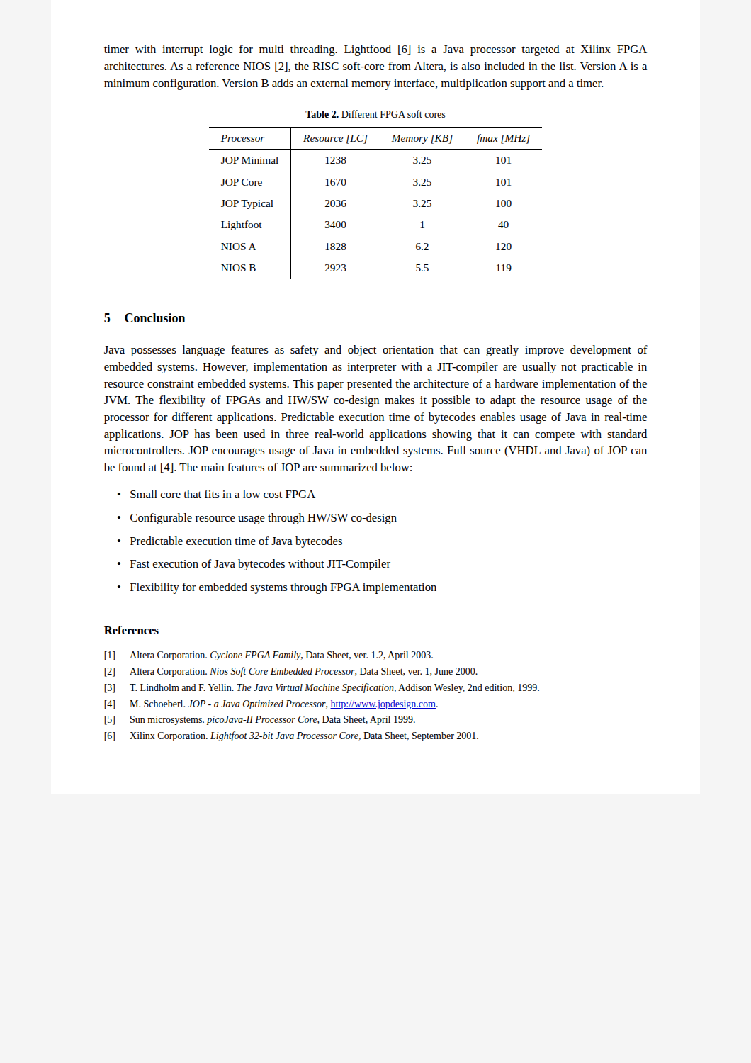timer with interrupt logic for multi threading. Lightfood [6] is a Java processor targeted at Xilinx FPGA architectures. As a reference NIOS [2], the RISC soft-core from Altera, is also included in the list. Version A is a minimum configuration. Version B adds an external memory interface, multiplication support and a timer.
Table 2. Different FPGA soft cores
| Processor | Resource [LC] | Memory [KB] | fmax [MHz] |
| --- | --- | --- | --- |
| JOP Minimal | 1238 | 3.25 | 101 |
| JOP Core | 1670 | 3.25 | 101 |
| JOP Typical | 2036 | 3.25 | 100 |
| Lightfoot | 3400 | 1 | 40 |
| NIOS A | 1828 | 6.2 | 120 |
| NIOS B | 2923 | 5.5 | 119 |
5 Conclusion
Java possesses language features as safety and object orientation that can greatly improve development of embedded systems. However, implementation as interpreter with a JIT-compiler are usually not practicable in resource constraint embedded systems. This paper presented the architecture of a hardware implementation of the JVM. The flexibility of FPGAs and HW/SW co-design makes it possible to adapt the resource usage of the processor for different applications. Predictable execution time of bytecodes enables usage of Java in real-time applications. JOP has been used in three real-world applications showing that it can compete with standard microcontrollers. JOP encourages usage of Java in embedded systems. Full source (VHDL and Java) of JOP can be found at [4]. The main features of JOP are summarized below:
Small core that fits in a low cost FPGA
Configurable resource usage through HW/SW co-design
Predictable execution time of Java bytecodes
Fast execution of Java bytecodes without JIT-Compiler
Flexibility for embedded systems through FPGA implementation
References
Altera Corporation. Cyclone FPGA Family, Data Sheet, ver. 1.2, April 2003.
Altera Corporation. Nios Soft Core Embedded Processor, Data Sheet, ver. 1, June 2000.
T. Lindholm and F. Yellin. The Java Virtual Machine Specification, Addison Wesley, 2nd edition, 1999.
M. Schoeberl. JOP - a Java Optimized Processor, http://www.jopdesign.com.
Sun microsystems. picoJava-II Processor Core, Data Sheet, April 1999.
Xilinx Corporation. Lightfoot 32-bit Java Processor Core, Data Sheet, September 2001.